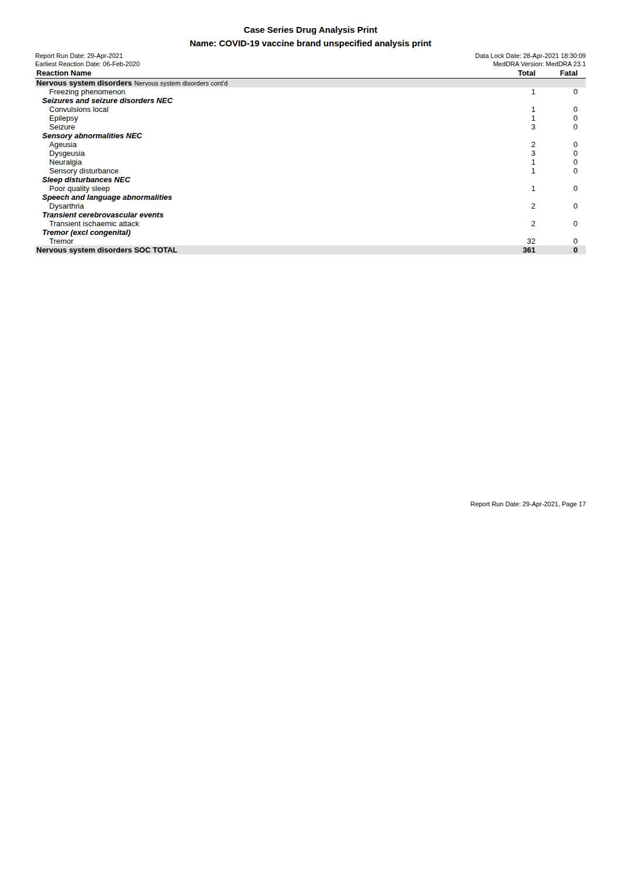Case Series Drug Analysis Print
Name: COVID-19 vaccine brand unspecified analysis print
Report Run Date: 29-Apr-2021
Data Lock Date: 28-Apr-2021 18:30:09
Earliest Reaction Date: 06-Feb-2020
MedDRA Version: MedDRA 23.1
| Reaction Name | Total | Fatal |
| --- | --- | --- |
| Nervous system disorders Nervous system disorders cont'd | | |
| Freezing phenomenon | 1 | 0 |
| Seizures and seizure disorders NEC | | |
| Convulsions local | 1 | 0 |
| Epilepsy | 1 | 0 |
| Seizure | 3 | 0 |
| Sensory abnormalities NEC | | |
| Ageusia | 2 | 0 |
| Dysgeusia | 3 | 0 |
| Neuralgia | 1 | 0 |
| Sensory disturbance | 1 | 0 |
| Sleep disturbances NEC | | |
| Poor quality sleep | 1 | 0 |
| Speech and language abnormalities | | |
| Dysarthria | 2 | 0 |
| Transient cerebrovascular events | | |
| Transient ischaemic attack | 2 | 0 |
| Tremor (excl congenital) | | |
| Tremor | 32 | 0 |
| Nervous system disorders SOC TOTAL | 361 | 0 |
Report Run Date: 29-Apr-2021, Page 17